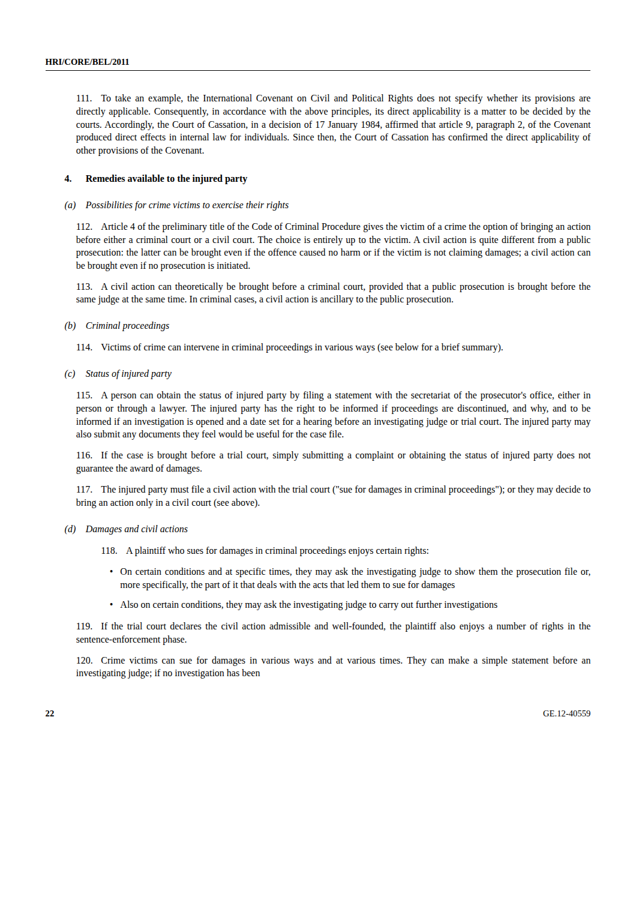HRI/CORE/BEL/2011
111. To take an example, the International Covenant on Civil and Political Rights does not specify whether its provisions are directly applicable. Consequently, in accordance with the above principles, its direct applicability is a matter to be decided by the courts. Accordingly, the Court of Cassation, in a decision of 17 January 1984, affirmed that article 9, paragraph 2, of the Covenant produced direct effects in internal law for individuals. Since then, the Court of Cassation has confirmed the direct applicability of other provisions of the Covenant.
4. Remedies available to the injured party
(a) Possibilities for crime victims to exercise their rights
112. Article 4 of the preliminary title of the Code of Criminal Procedure gives the victim of a crime the option of bringing an action before either a criminal court or a civil court. The choice is entirely up to the victim. A civil action is quite different from a public prosecution: the latter can be brought even if the offence caused no harm or if the victim is not claiming damages; a civil action can be brought even if no prosecution is initiated.
113. A civil action can theoretically be brought before a criminal court, provided that a public prosecution is brought before the same judge at the same time. In criminal cases, a civil action is ancillary to the public prosecution.
(b) Criminal proceedings
114. Victims of crime can intervene in criminal proceedings in various ways (see below for a brief summary).
(c) Status of injured party
115. A person can obtain the status of injured party by filing a statement with the secretariat of the prosecutor's office, either in person or through a lawyer. The injured party has the right to be informed if proceedings are discontinued, and why, and to be informed if an investigation is opened and a date set for a hearing before an investigating judge or trial court. The injured party may also submit any documents they feel would be useful for the case file.
116. If the case is brought before a trial court, simply submitting a complaint or obtaining the status of injured party does not guarantee the award of damages.
117. The injured party must file a civil action with the trial court ("sue for damages in criminal proceedings"); or they may decide to bring an action only in a civil court (see above).
(d) Damages and civil actions
118. A plaintiff who sues for damages in criminal proceedings enjoys certain rights:
On certain conditions and at specific times, they may ask the investigating judge to show them the prosecution file or, more specifically, the part of it that deals with the acts that led them to sue for damages
Also on certain conditions, they may ask the investigating judge to carry out further investigations
119. If the trial court declares the civil action admissible and well-founded, the plaintiff also enjoys a number of rights in the sentence-enforcement phase.
120. Crime victims can sue for damages in various ways and at various times. They can make a simple statement before an investigating judge; if no investigation has been
22 GE.12-40559